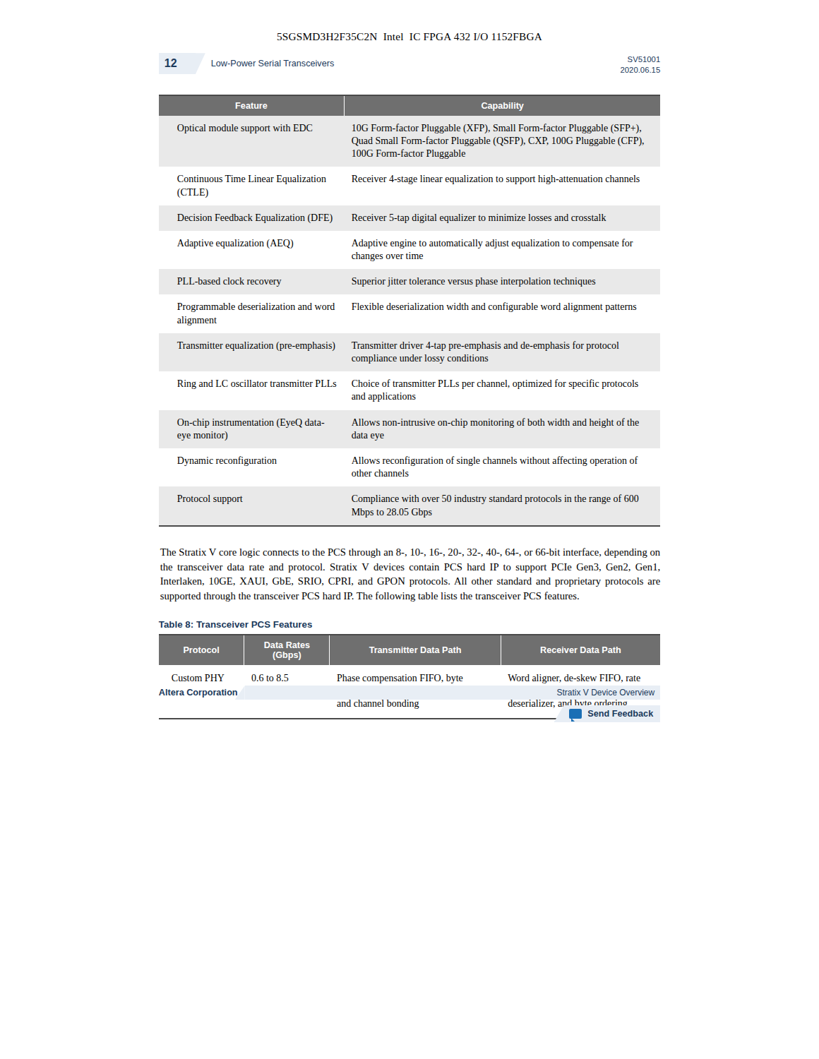5SGSMD3H2F35C2N Intel IC FPGA 432 I/O 1152FBGA
12
Low-Power Serial Transceivers
SV51001
2020.06.15
| Feature | Capability |
| --- | --- |
| Optical module support with EDC | 10G Form-factor Pluggable (XFP), Small Form-factor Pluggable (SFP+), Quad Small Form-factor Pluggable (QSFP), CXP, 100G Pluggable (CFP), 100G Form-factor Pluggable |
| Continuous Time Linear Equalization (CTLE) | Receiver 4-stage linear equalization to support high-attenuation channels |
| Decision Feedback Equalization (DFE) | Receiver 5-tap digital equalizer to minimize losses and crosstalk |
| Adaptive equalization (AEQ) | Adaptive engine to automatically adjust equalization to compensate for changes over time |
| PLL-based clock recovery | Superior jitter tolerance versus phase interpolation techniques |
| Programmable deserialization and word alignment | Flexible deserialization width and configurable word alignment patterns |
| Transmitter equalization (pre-emphasis) | Transmitter driver 4-tap pre-emphasis and de-emphasis for protocol compliance under lossy conditions |
| Ring and LC oscillator transmitter PLLs | Choice of transmitter PLLs per channel, optimized for specific protocols and applications |
| On-chip instrumentation (EyeQ data-eye monitor) | Allows non-intrusive on-chip monitoring of both width and height of the data eye |
| Dynamic reconfiguration | Allows reconfiguration of single channels without affecting operation of other channels |
| Protocol support | Compliance with over 50 industry standard protocols in the range of 600 Mbps to 28.05 Gbps |
The Stratix V core logic connects to the PCS through an 8-, 10-, 16-, 20-, 32-, 40-, 64-, or 66-bit interface, depending on the transceiver data rate and protocol. Stratix V devices contain PCS hard IP to support PCIe Gen3, Gen2, Gen1, Interlaken, 10GE, XAUI, GbE, SRIO, CPRI, and GPON protocols. All other standard and proprietary protocols are supported through the transceiver PCS hard IP. The following table lists the transceiver PCS features.
Table 8: Transceiver PCS Features
| Protocol | Data Rates (Gbps) | Transmitter Data Path | Receiver Data Path |
| --- | --- | --- | --- |
| Custom PHY | 0.6 to 8.5 | Phase compensation FIFO, byte serializer, 8B/10B encoder, bit-slip, and channel bonding | Word aligner, de-skew FIFO, rate match FIFO, 8B/10B decoder, byte deserializer, and byte ordering |
Altera Corporation
Stratix V Device Overview
Send Feedback